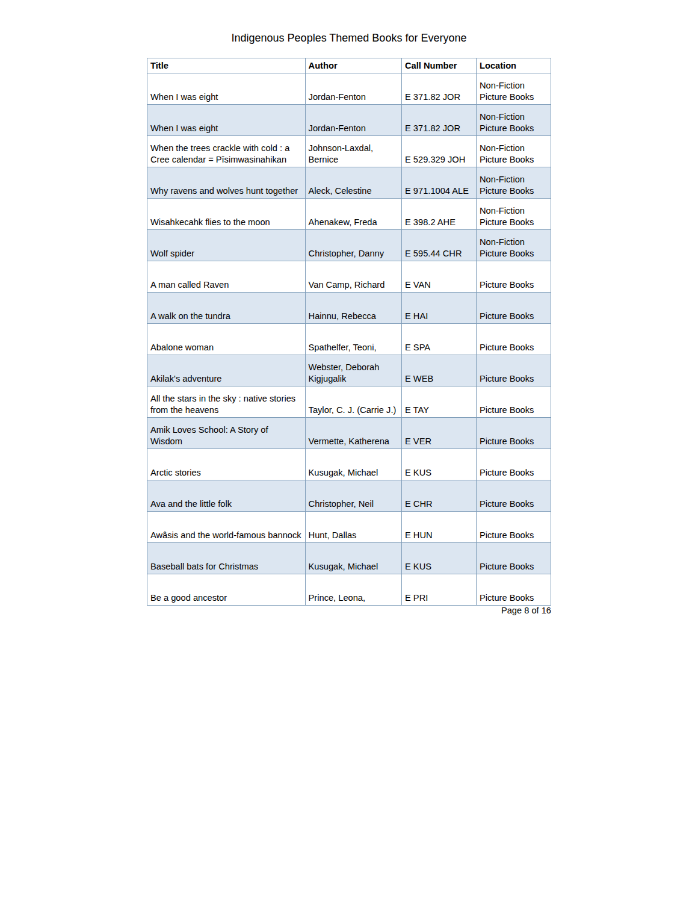Indigenous Peoples Themed Books for Everyone
| Title | Author | Call Number | Location |
| --- | --- | --- | --- |
| When I was eight | Jordan-Fenton | E 371.82 JOR | Non-Fiction Picture Books |
| When I was eight | Jordan-Fenton | E 371.82 JOR | Non-Fiction Picture Books |
| When the trees crackle with cold : a Cree calendar = Pīsimwasinahikan | Johnson-Laxdal, Bernice | E 529.329 JOH | Non-Fiction Picture Books |
| Why ravens and wolves hunt together | Aleck, Celestine | E 971.1004 ALE | Non-Fiction Picture Books |
| Wisahkecahk flies to the moon | Ahenakew, Freda | E 398.2 AHE | Non-Fiction Picture Books |
| Wolf spider | Christopher, Danny | E 595.44 CHR | Non-Fiction Picture Books |
| A man called Raven | Van Camp, Richard | E VAN | Picture Books |
| A walk on the tundra | Hainnu, Rebecca | E HAI | Picture Books |
| Abalone woman | Spathelfer, Teoni, | E SPA | Picture Books |
| Akilak's adventure | Webster, Deborah Kigjugalik | E WEB | Picture Books |
| All the stars in the sky : native stories from the heavens | Taylor, C. J. (Carrie J.) | E TAY | Picture Books |
| Amik Loves School: A Story of Wisdom | Vermette, Katherena | E VER | Picture Books |
| Arctic stories | Kusugak, Michael | E KUS | Picture Books |
| Ava and the little folk | Christopher, Neil | E CHR | Picture Books |
| Awâsis and the world-famous bannock | Hunt, Dallas | E HUN | Picture Books |
| Baseball bats for Christmas | Kusugak, Michael | E KUS | Picture Books |
| Be a good ancestor | Prince, Leona, | E PRI | Picture Books |
Page 8 of 16